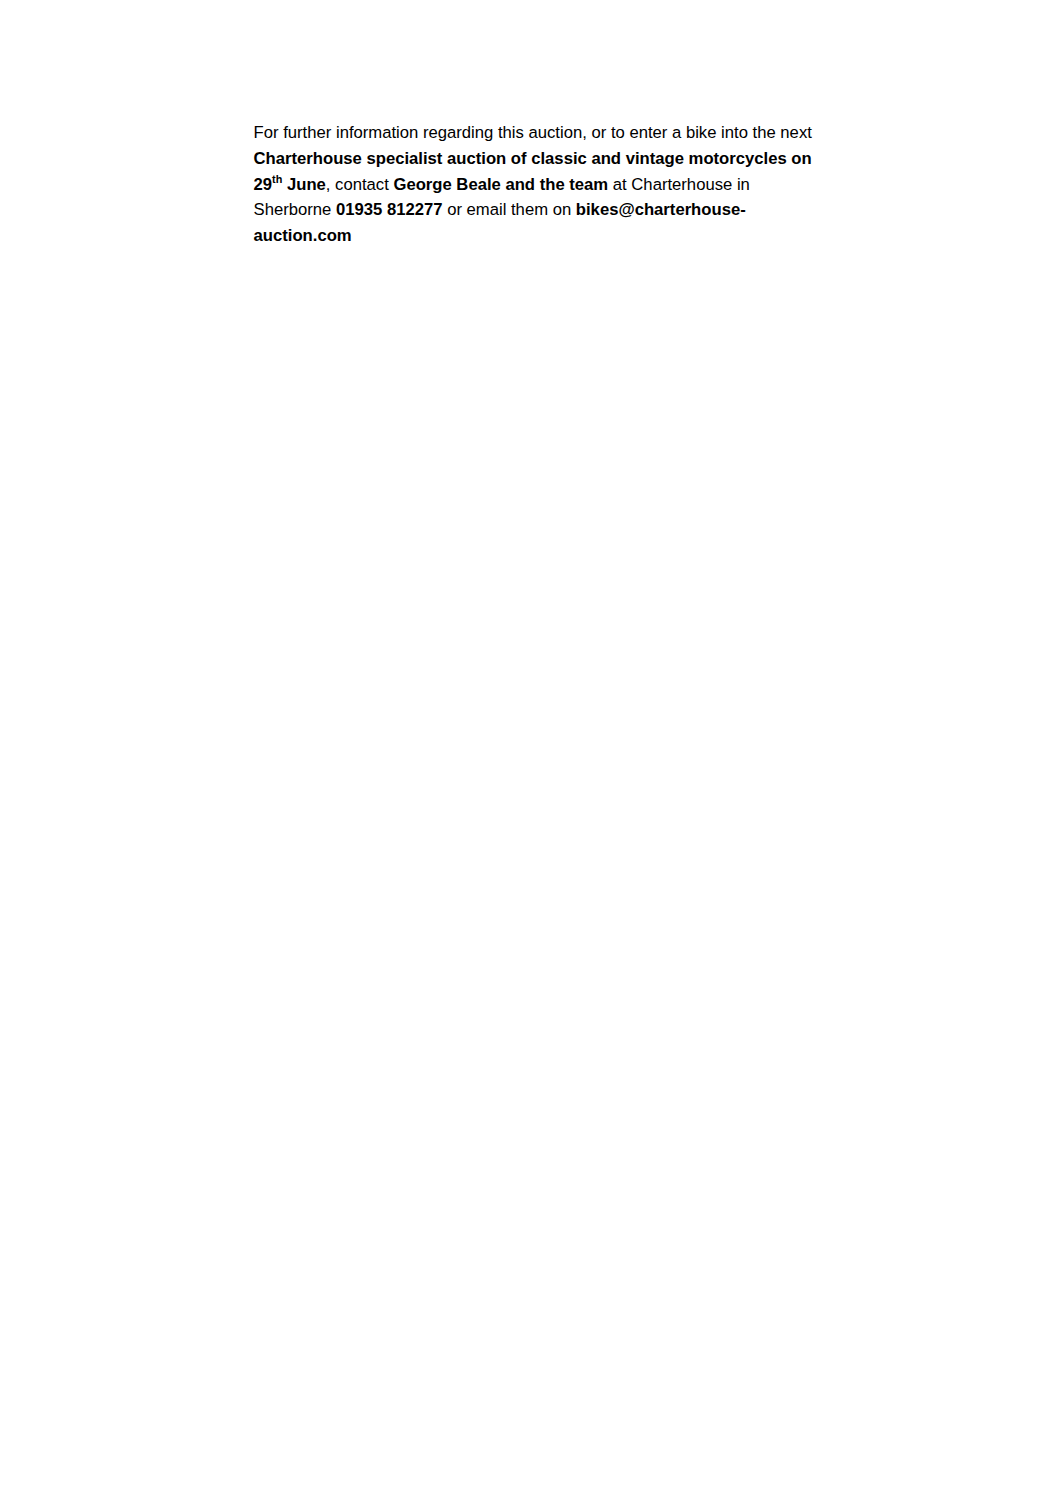For further information regarding this auction, or to enter a bike into the next Charterhouse specialist auction of classic and vintage motorcycles on 29th June, contact George Beale and the team at Charterhouse in Sherborne 01935 812277 or email them on bikes@charterhouse-auction.com